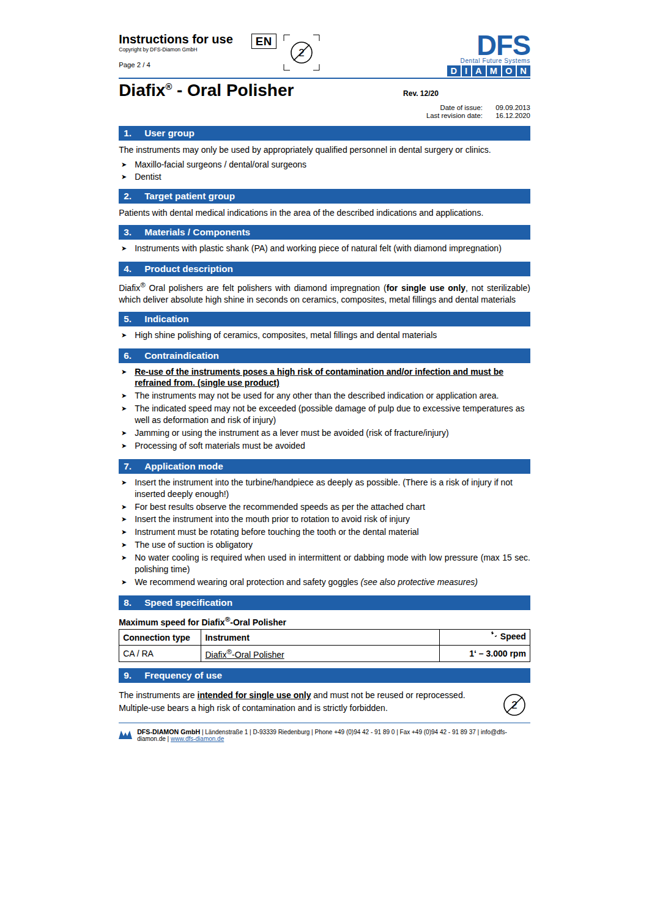Instructions for use
Copyright by DFS-Diamon GmbH
Page 2 / 4
EN
2
DFS
Dental Future Systems
DIAMON
Diafix® - Oral Polisher
Rev. 12/20
| Date of issue: | 09.09.2013 |
| Last revision date: | 16.12.2020 |
1. User group
The instruments may only be used by appropriately qualified personnel in dental surgery or clinics.
Maxillo-facial surgeons / dental/oral surgeons
Dentist
2. Target patient group
Patients with dental medical indications in the area of the described indications and applications.
3. Materials / Components
Instruments with plastic shank (PA) and working piece of natural felt (with diamond impregnation)
4. Product description
Diafix® Oral polishers are felt polishers with diamond impregnation (for single use only, not sterilizable) which deliver absolute high shine in seconds on ceramics, composites, metal fillings and dental materials
5. Indication
High shine polishing of ceramics, composites, metal fillings and dental materials
6. Contraindication
Re-use of the instruments poses a high risk of contamination and/or infection and must be refrained from. (single use product)
The instruments may not be used for any other than the described indication or application area.
The indicated speed may not be exceeded (possible damage of pulp due to excessive temperatures as well as deformation and risk of injury)
Jamming or using the instrument as a lever must be avoided (risk of fracture/injury)
Processing of soft materials must be avoided
7. Application mode
Insert the instrument into the turbine/handpiece as deeply as possible. (There is a risk of injury if not inserted deeply enough!)
For best results observe the recommended speeds as per the attached chart
Insert the instrument into the mouth prior to rotation to avoid risk of injury
Instrument must be rotating before touching the tooth or the dental material
The use of suction is obligatory
No water cooling is required when used in intermittent or dabbing mode with low pressure (max 15 sec. polishing time)
We recommend wearing oral protection and safety goggles (see also protective measures)
8. Speed specification
Maximum speed for Diafix®-Oral Polisher
| Connection type | Instrument | Speed |
| --- | --- | --- |
| CA / RA | Diafix ® -Oral Polisher | 1‘ – 3.000 rpm |
9. Frequency of use
The instruments are intended for single use only and must not be reused or reprocessed.
Multiple-use bears a high risk of contamination and is strictly forbidden.
2
DFS-DIAMON GmbH | Ländenstraße 1 | D-93339 Riedenburg | Phone +49 (0)94 42 - 91 89 0 | Fax +49 (0)94 42 - 91 89 37 | info@dfs-diamon.de | www.dfs-diamon.de